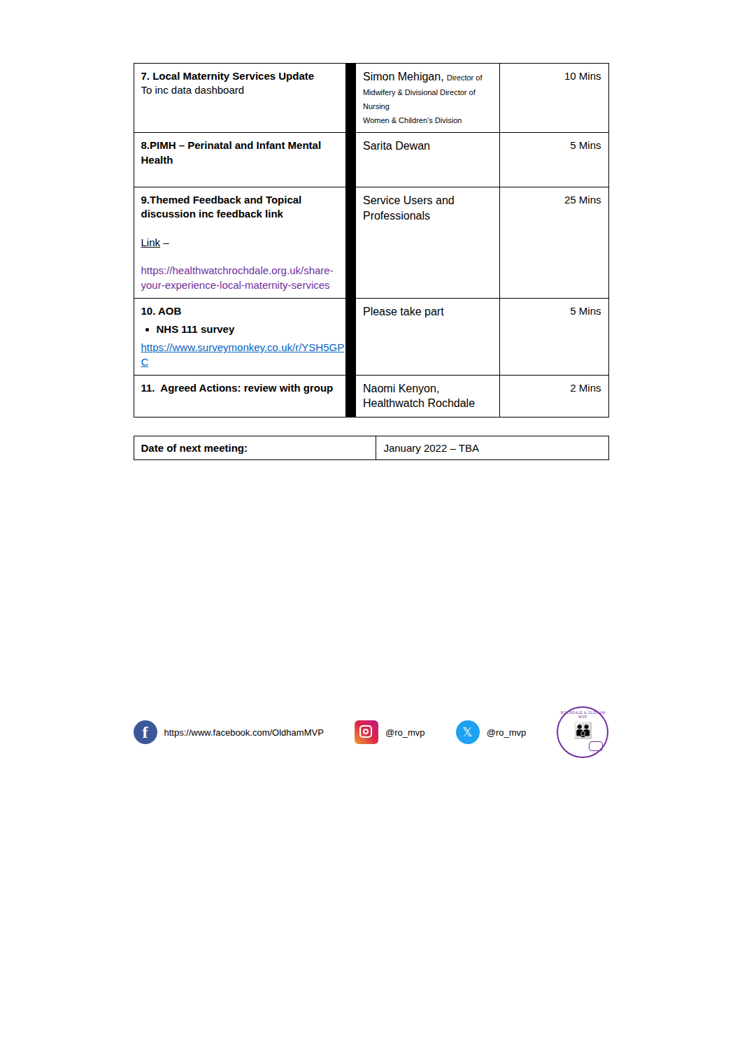| 7. Local Maternity Services Update To inc data dashboard | Simon Mehigan, Director of Midwifery & Divisional Director of Nursing Women & Children’s Division | 10 Mins |
| 8.PIMH – Perinatal and Infant Mental Health | Sarita Dewan | 5 Mins |
| 9.Themed Feedback and Topical discussion inc feedback link Link – https://healthwatchrochdale.org.uk/share-your-experience-local-maternity-services | Service Users and Professionals | 25 Mins |
| 10. AOB NHS 111 survey https://www.surveymonkey.co.uk/r/YSH5GPC | Please take part | 5 Mins |
| 11. Agreed Actions: review with group | Naomi Kenyon, Healthwatch Rochdale | 2 Mins |
| Date of next meeting: | January 2022 – TBA |
f https://www.facebook.com/OldhamMVP
@ro_mvp
𝕏 @ro_mvp
ROCHDALE & OLDHAM MVP
👪